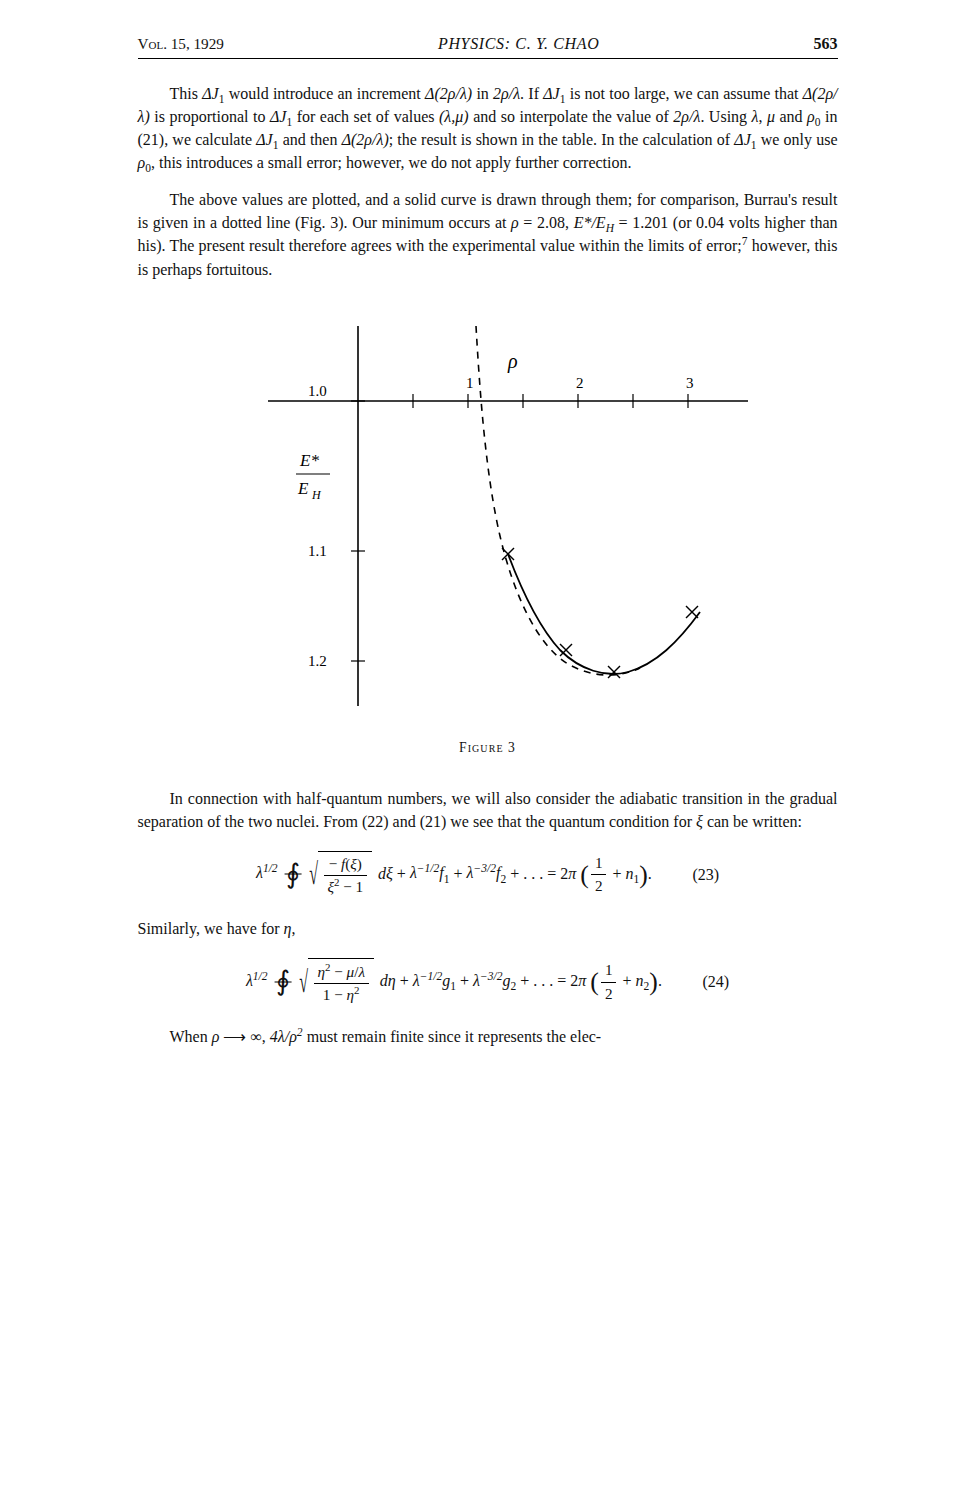Vol. 15, 1929 PHYSICS: C. Y. CHAO 563
This ΔJ1 would introduce an increment Δ(2ρ/λ) in 2ρ/λ. If ΔJ1 is not too large, we can assume that Δ(2ρ/λ) is proportional to ΔJ1 for each set of values (λ,μ) and so interpolate the value of 2ρ/λ. Using λ, μ and ρ0 in (21), we calculate ΔJ1 and then Δ(2ρ/λ); the result is shown in the table. In the calculation of ΔJ1 we only use ρ0, this introduces a small error; however, we do not apply further correction.
The above values are plotted, and a solid curve is drawn through them; for comparison, Burrau's result is given in a dotted line (Fig. 3). Our minimum occurs at ρ = 2.08, E*/EH = 1.201 (or 0.04 volts higher than his). The present result therefore agrees with the experimental value within the limits of error;7 however, this is perhaps fortuitous.
1.0 1.1 1.2 1 2 3 ρ E* E H
Figure 3
In connection with half-quantum numbers, we will also consider the adiabatic transition in the gradual separation of the two nuclei. From (22) and (21) we see that the quantum condition for ξ can be written:
λ1/2 ∮ − f(ξ) ξ2 − 1 dξ + λ−1/2f1 + λ−3/2f2 + . . . = 2π (12 + n1).
(23)
Similarly, we have for η,
λ1/2 ∮ η2 − μ/λ 1 − η2 dη + λ−1/2g1 + λ−3/2g2 + . . . = 2π (12 + n2).
(24)
When ρ ⟶ ∞, 4λ/ρ2 must remain finite since it represents the elec-